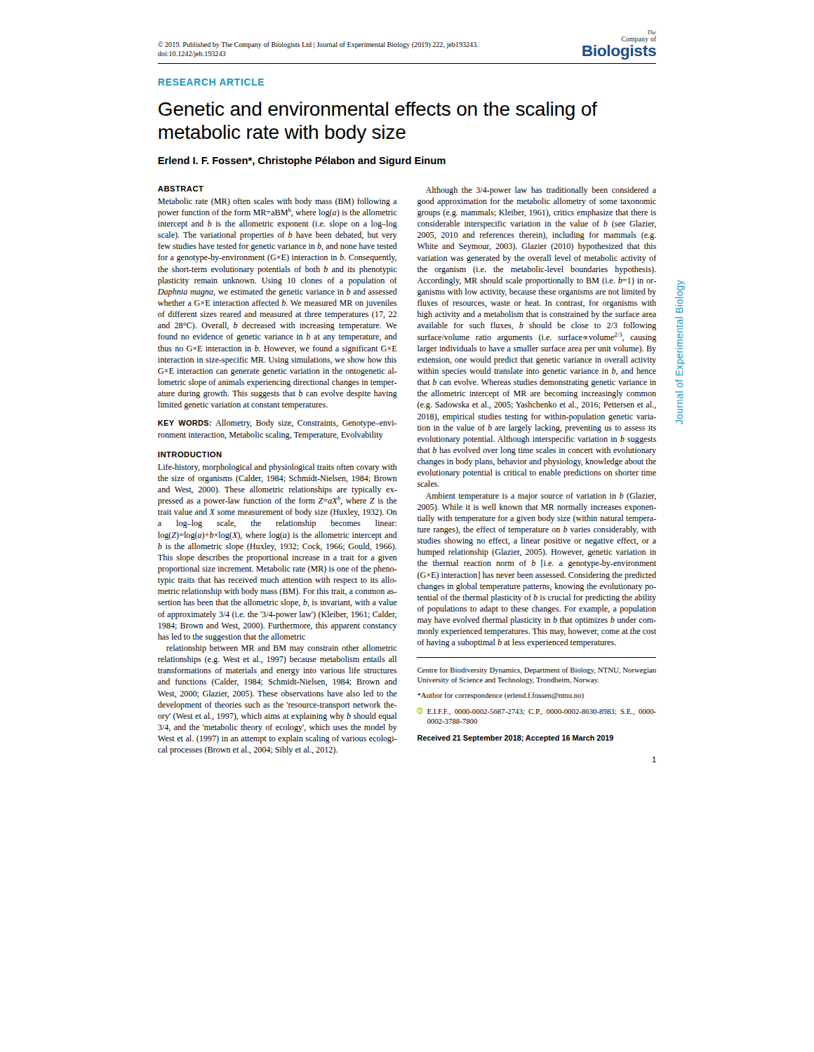© 2019. Published by The Company of Biologists Ltd | Journal of Experimental Biology (2019) 222, jeb193243. doi:10.1242/jeb.193243
The Company of Biologists
RESEARCH ARTICLE
Genetic and environmental effects on the scaling of metabolic rate with body size
Erlend I. F. Fossen*, Christophe Pélabon and Sigurd Einum
ABSTRACT
Metabolic rate (MR) often scales with body mass (BM) following a power function of the form MR=aBMb, where log(a) is the allometric intercept and b is the allometric exponent (i.e. slope on a log–log scale). The variational properties of b have been debated, but very few studies have tested for genetic variance in b, and none have tested for a genotype-by-environment (G×E) interaction in b. Consequently, the short-term evolutionary potentials of both b and its phenotypic plasticity remain unknown. Using 10 clones of a population of Daphnia magna, we estimated the genetic variance in b and assessed whether a G×E interaction affected b. We measured MR on juveniles of different sizes reared and measured at three temperatures (17, 22 and 28°C). Overall, b decreased with increasing temperature. We found no evidence of genetic variance in b at any temperature, and thus no G×E interaction in b. However, we found a significant G×E interaction in size-specific MR. Using simulations, we show how this G×E interaction can generate genetic variation in the ontogenetic allometric slope of animals experiencing directional changes in temperature during growth. This suggests that b can evolve despite having limited genetic variation at constant temperatures.
KEY WORDS: Allometry, Body size, Constraints, Genotype–environment interaction, Metabolic scaling, Temperature, Evolvability
INTRODUCTION
Life-history, morphological and physiological traits often covary with the size of organisms (Calder, 1984; Schmidt-Nielsen, 1984; Brown and West, 2000). These allometric relationships are typically expressed as a power-law function of the form Z=aXb, where Z is the trait value and X some measurement of body size (Huxley, 1932). On a log–log scale, the relationship becomes linear: log(Z)=log(a)+b×log(X), where log(a) is the allometric intercept and b is the allometric slope (Huxley, 1932; Cock, 1966; Gould, 1966). This slope describes the proportional increase in a trait for a given proportional size increment. Metabolic rate (MR) is one of the phenotypic traits that has received much attention with respect to its allometric relationship with body mass (BM). For this trait, a common assertion has been that the allometric slope, b, is invariant, with a value of approximately 3/4 (i.e. the '3/4-power law') (Kleiber, 1961; Calder, 1984; Brown and West, 2000). Furthermore, this apparent constancy has led to the suggestion that the allometric
relationship between MR and BM may constrain other allometric relationships (e.g. West et al., 1997) because metabolism entails all transformations of materials and energy into various life structures and functions (Calder, 1984; Schmidt-Nielsen, 1984; Brown and West, 2000; Glazier, 2005). These observations have also led to the development of theories such as the 'resource-transport network theory' (West et al., 1997), which aims at explaining why b should equal 3/4, and the 'metabolic theory of ecology', which uses the model by West et al. (1997) in an attempt to explain scaling of various ecological processes (Brown et al., 2004; Sibly et al., 2012).
Although the 3/4-power law has traditionally been considered a good approximation for the metabolic allometry of some taxonomic groups (e.g. mammals; Kleiber, 1961), critics emphasize that there is considerable interspecific variation in the value of b (see Glazier, 2005, 2010 and references therein), including for mammals (e.g. White and Seymour, 2003). Glazier (2010) hypothesized that this variation was generated by the overall level of metabolic activity of the organism (i.e. the metabolic-level boundaries hypothesis). Accordingly, MR should scale proportionally to BM (i.e. b=1) in organisms with low activity, because these organisms are not limited by fluxes of resources, waste or heat. In contrast, for organisms with high activity and a metabolism that is constrained by the surface area available for such fluxes, b should be close to 2/3 following surface/volume ratio arguments (i.e. surface∝volume2/3, causing larger individuals to have a smaller surface area per unit volume). By extension, one would predict that genetic variance in overall activity within species would translate into genetic variance in b, and hence that b can evolve. Whereas studies demonstrating genetic variance in the allometric intercept of MR are becoming increasingly common (e.g. Sadowska et al., 2005; Yashchenko et al., 2016; Pettersen et al., 2018), empirical studies testing for within-population genetic variation in the value of b are largely lacking, preventing us to assess its evolutionary potential. Although interspecific variation in b suggests that b has evolved over long time scales in concert with evolutionary changes in body plans, behavior and physiology, knowledge about the evolutionary potential is critical to enable predictions on shorter time scales.
Ambient temperature is a major source of variation in b (Glazier, 2005). While it is well known that MR normally increases exponentially with temperature for a given body size (within natural temperature ranges), the effect of temperature on b varies considerably, with studies showing no effect, a linear positive or negative effect, or a humped relationship (Glazier, 2005). However, genetic variation in the thermal reaction norm of b [i.e. a genotype-by-environment (G×E) interaction] has never been assessed. Considering the predicted changes in global temperature patterns, knowing the evolutionary potential of the thermal plasticity of b is crucial for predicting the ability of populations to adapt to these changes. For example, a population may have evolved thermal plasticity in b that optimizes b under commonly experienced temperatures. This may, however, come at the cost of having a suboptimal b at less experienced temperatures.
Centre for Biodiversity Dynamics, Department of Biology, NTNU, Norwegian University of Science and Technology, Trondheim, Norway.
*Author for correspondence (erlend.f.fossen@ntnu.no)
iD E.I.F.F., 0000-0002-5687-2743; C.P., 0000-0002-8630-8983; S.E., 0000-0002-3788-7800
Received 21 September 2018; Accepted 16 March 2019
Journal of Experimental Biology
1